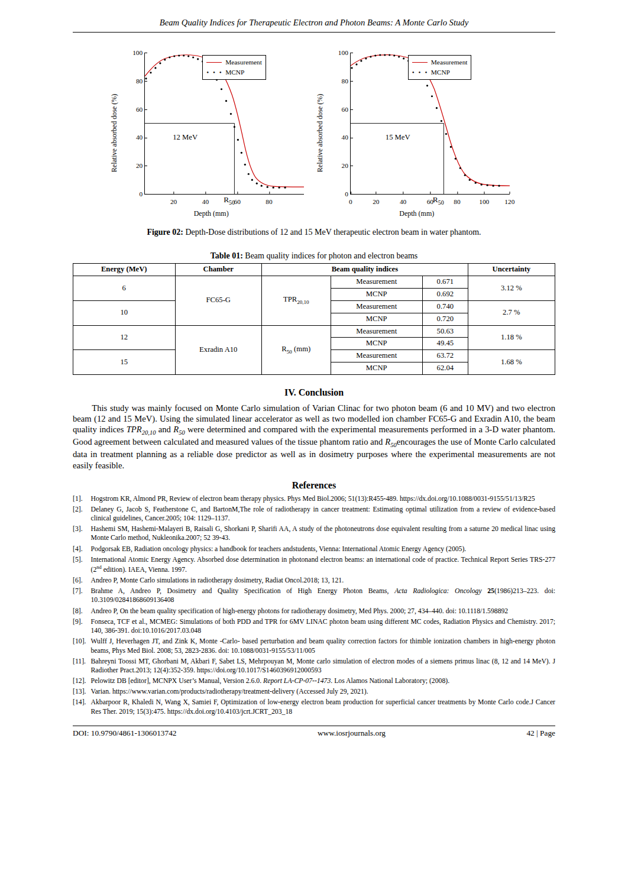Beam Quality Indices for Therapeutic Electron and Photon Beams: A Monte Carlo Study
Relative absorbed dose (%)
0
20
40
60
80
100
20
40
60
80
Measurement
• • •MCNP
12 MeV
R50
Depth (mm)
Relative absorbed dose (%)
0
20
40
60
80
100
0
20
40
60
80
100
120
Measurement
• • •MCNP
15 MeV
R50
Depth (mm)
Figure 02: Depth-Dose distributions of 12 and 15 MeV therapeutic electron beam in water phantom.
Table 01: Beam quality indices for photon and electron beams
| Energy (MeV) | Chamber | Beam quality indices | Uncertainty |
| --- | --- | --- | --- |
| 6 | FC65-G | TPR 20,10 | Measurement | 0.671 | 3.12 % |
| MCNP | 0.692 |
| 10 | Measurement | 0.740 | 2.7 % |
| MCNP | 0.720 |
| 12 | Exradin A10 | R 50 (mm) | Measurement | 50.63 | 1.18 % |
| MCNP | 49.45 |
| 15 | Measurement | 63.72 | 1.68 % |
| MCNP | 62.04 |
IV. Conclusion
This study was mainly focused on Monte Carlo simulation of Varian Clinac for two photon beam (6 and 10 MV) and two electron beam (12 and 15 MeV). Using the simulated linear accelerator as well as two modelled ion chamber FC65-G and Exradin A10, the beam quality indices TPR20,10 and R50 were determined and compared with the experimental measurements performed in a 3-D water phantom. Good agreement between calculated and measured values of the tissue phantom ratio and R50encourages the use of Monte Carlo calculated data in treatment planning as a reliable dose predictor as well as in dosimetry purposes where the experimental measurements are not easily feasible.
References
Hogstrom KR, Almond PR, Review of electron beam therapy physics. Phys Med Biol.2006; 51(13):R455-489. https://dx.doi.org/10.1088/0031-9155/51/13/R25
Delaney G, Jacob S, Featherstone C, and BartonM,The role of radiotherapy in cancer treatment: Estimating optimal utilization from a review of evidence-based clinical guidelines, Cancer.2005; 104: 1129–1137.
Hashemi SM, Hashemi-Malayeri B, Raisali G, Shorkani P, Sharifi AA, A study of the photoneutrons dose equivalent resulting from a saturne 20 medical linac using Monte Carlo method, Nukleonika.2007; 52 39-43.
Podgorsak EB, Radiation oncology physics: a handbook for teachers andstudents, Vienna: International Atomic Energy Agency (2005).
International Atomic Energy Agency. Absorbed dose determination in photonand electron beams: an international code of practice. Technical Report Series TRS-277 (2nd edition). IAEA, Vienna. 1997.
Andreo P, Monte Carlo simulations in radiotherapy dosimetry, Radiat Oncol.2018; 13, 121.
Brahme A, Andreo P, Dosimetry and Quality Specification of High Energy Photon Beams, Acta Radiologica: Oncology 25(1986)213–223. doi: 10.3109/02841868609136408
Andreo P, On the beam quality specification of high-energy photons for radiotherapy dosimetry, Med Phys. 2000; 27, 434–440. doi: 10.1118/1.598892
Fonseca, TCF et al., MCMEG: Simulations of both PDD and TPR for 6MV LINAC photon beam using different MC codes, Radiation Physics and Chemistry. 2017; 140, 386-391. doi:10.1016/2017.03.048
Wulff J, Heverhagen JT, and Zink K, Monte -Carlo- based perturbation and beam quality correction factors for thimble ionization chambers in high-energy photon beams, Phys Med Biol. 2008; 53, 2823-2836. doi: 10.1088/0031-9155/53/11/005
Bahreyni Toossi MT, Ghorbani M, Akbari F, Sabet LS, Mehrpouyan M, Monte carlo simulation of electron modes of a siemens primus linac (8, 12 and 14 MeV). J Radiother Pract.2013; 12(4):352-359. https://doi.org/10.1017/S1460396912000593
Pelowitz DB [editor], MCNPX User’s Manual, Version 2.6.0. Report LA-CP-07--1473. Los Alamos National Laboratory; (2008).
Varian. https://www.varian.com/products/radiotherapy/treatment-delivery (Accessed July 29, 2021).
Akbarpoor R, Khaledi N, Wang X, Samiei F, Optimization of low-energy electron beam production for superficial cancer treatments by Monte Carlo code.J Cancer Res Ther. 2019; 15(3):475. https://dx.doi.org/10.4103/jcrt.JCRT_203_18
DOI: 10.9790/4861-1306013742
www.iosrjournals.org
42 | Page